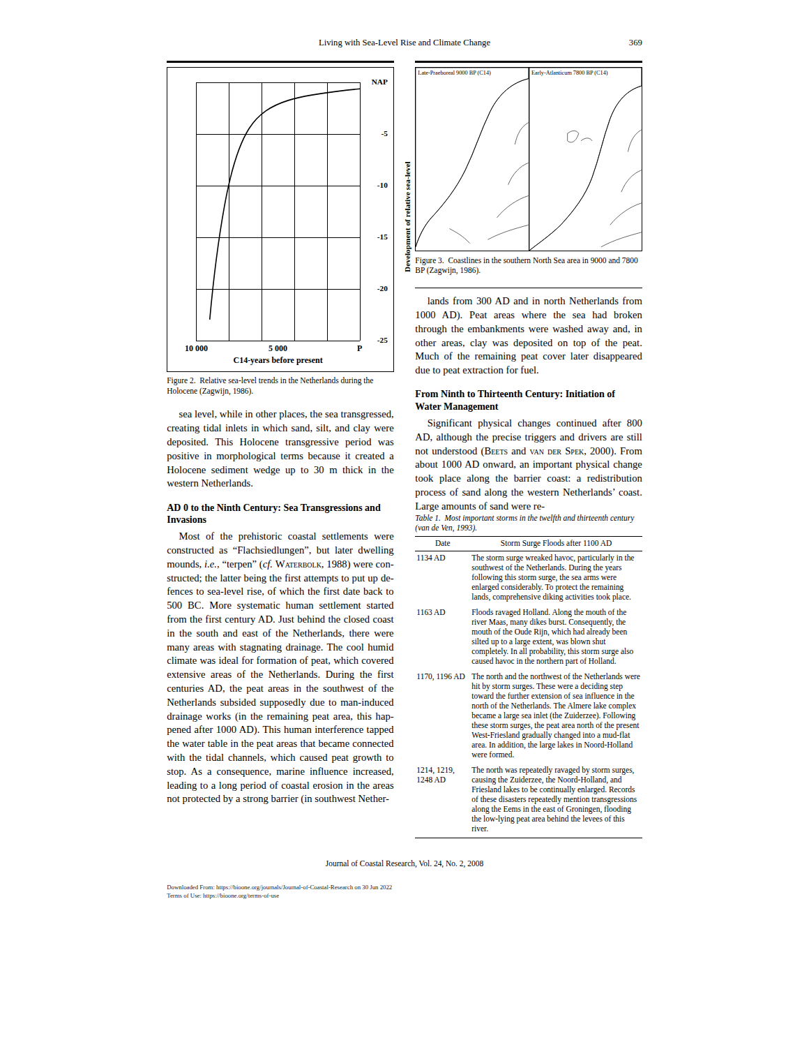Living with Sea-Level Rise and Climate Change 369
NAP
-5
-10
-15
-20
-25
Development of relative sea-level
10 000
5 000
P
C14-years before present
Figure 2. Relative sea-level trends in the Netherlands during the Holocene (Zagwijn, 1986).
sea level, while in other places, the sea transgressed, creating tidal inlets in which sand, silt, and clay were deposited. This Holocene transgressive period was positive in morphological terms because it created a Holocene sediment wedge up to 30 m thick in the western Netherlands.
AD 0 to the Ninth Century: Sea Transgressions and Invasions
Most of the prehistoric coastal settlements were constructed as “Flachsiedlungen”, but later dwelling mounds, i.e., “terpen” (cf. Waterbolk, 1988) were constructed; the latter being the first attempts to put up defences to sea-level rise, of which the first date back to 500 BC. More systematic human settlement started from the first century AD. Just behind the closed coast in the south and east of the Netherlands, there were many areas with stagnating drainage. The cool humid climate was ideal for formation of peat, which covered extensive areas of the Netherlands. During the first centuries AD, the peat areas in the southwest of the Netherlands subsided supposedly due to man-induced drainage works (in the remaining peat area, this happened after 1000 AD). This human interference tapped the water table in the peat areas that became connected with the tidal channels, which caused peat growth to stop. As a consequence, marine influence increased, leading to a long period of coastal erosion in the areas not protected by a strong barrier (in southwest Nether-
Late-Praeboreal 9000 BP (C14)
Early-Atlanticum 7800 BP (C14)
Figure 3. Coastlines in the southern North Sea area in 9000 and 7800 BP (Zagwijn, 1986).
lands from 300 AD and in north Netherlands from 1000 AD). Peat areas where the sea had broken through the embankments were washed away and, in other areas, clay was deposited on top of the peat. Much of the remaining peat cover later disappeared due to peat extraction for fuel.
From Ninth to Thirteenth Century: Initiation of Water Management
Significant physical changes continued after 800 AD, although the precise triggers and drivers are still not understood (Beets and van der Spek, 2000). From about 1000 AD onward, an important physical change took place along the barrier coast: a redistribution process of sand along the western Netherlands’ coast. Large amounts of sand were re-
Table 1. Most important storms in the twelfth and thirteenth century (van de Ven, 1993).
| Date | Storm Surge Floods after 1100 AD |
| --- | --- |
| 1134 AD | The storm surge wreaked havoc, particularly in the southwest of the Netherlands. During the years following this storm surge, the sea arms were enlarged considerably. To protect the remaining lands, comprehensive diking activities took place. |
| 1163 AD | Floods ravaged Holland. Along the mouth of the river Maas, many dikes burst. Consequently, the mouth of the Oude Rijn, which had already been silted up to a large extent, was blown shut completely. In all probability, this storm surge also caused havoc in the northern part of Holland. |
| 1170, 1196 AD | The north and the northwest of the Netherlands were hit by storm surges. These were a deciding step toward the further extension of sea influence in the north of the Netherlands. The Almere lake complex became a large sea inlet (the Zuiderzee). Following these storm surges, the peat area north of the present West-Friesland gradually changed into a mud-flat area. In addition, the large lakes in Noord-Holland were formed. |
| 1214, 1219, 1248 AD | The north was repeatedly ravaged by storm surges, causing the Zuiderzee, the Noord-Holland, and Friesland lakes to be continually enlarged. Records of these disasters repeatedly mention transgressions along the Eems in the east of Groningen, flooding the low-lying peat area behind the levees of this river. |
Journal of Coastal Research, Vol. 24, No. 2, 2008
Downloaded From: https://bioone.org/journals/Journal-of-Coastal-Research on 30 Jun 2022
Terms of Use: https://bioone.org/terms-of-use